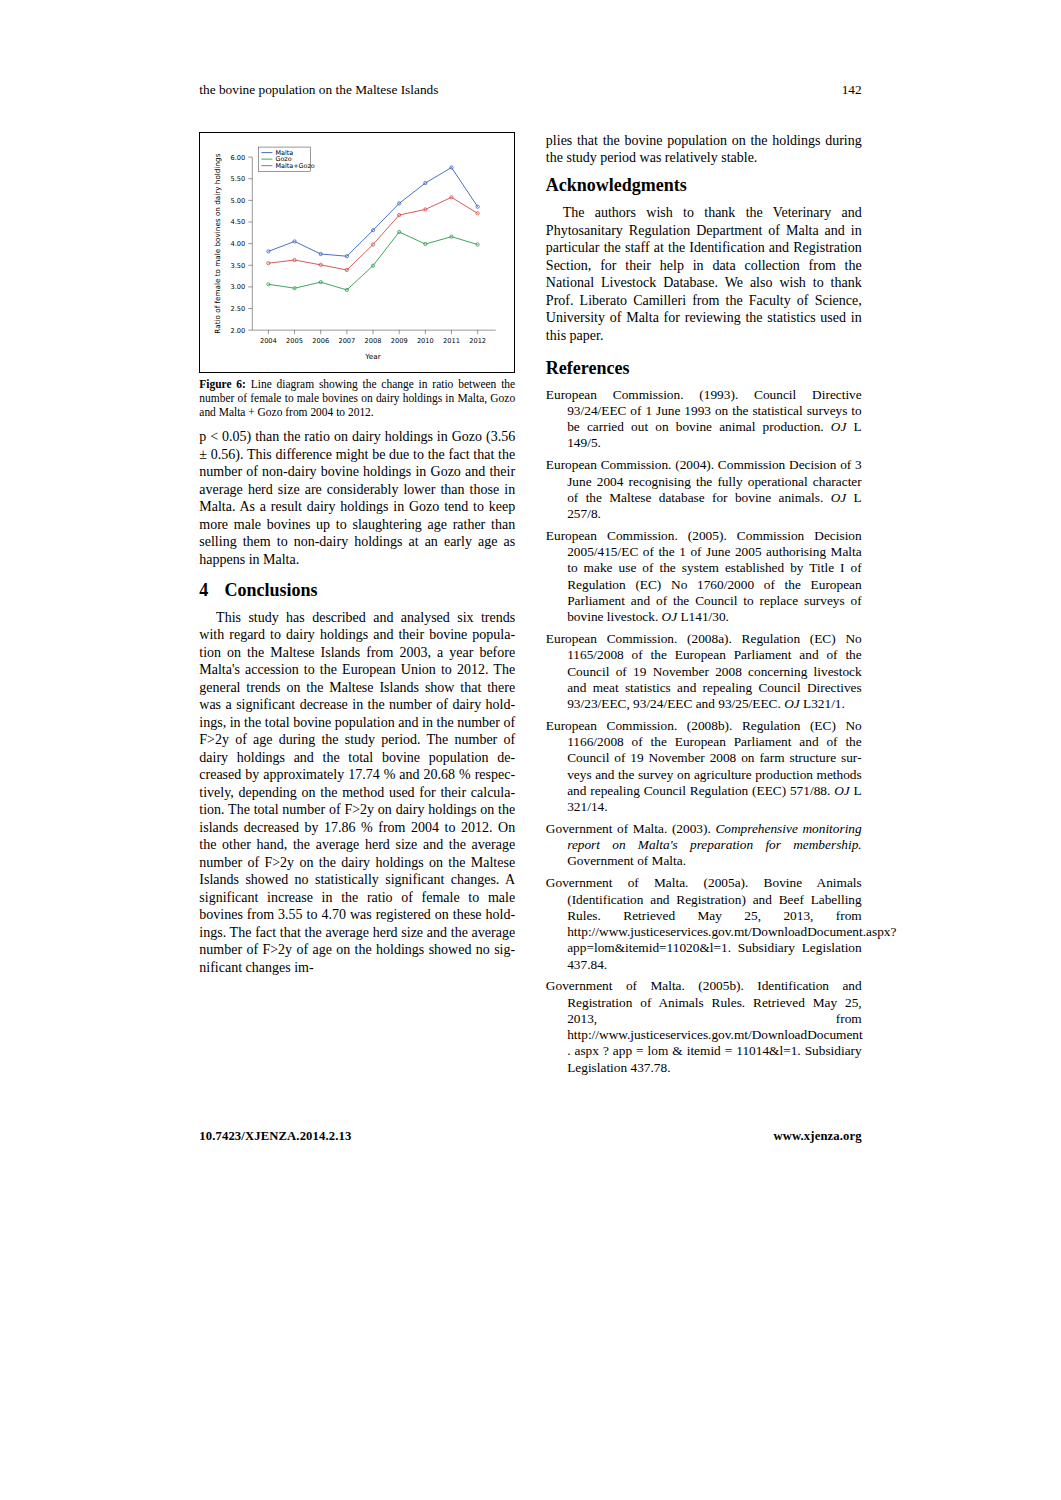the bovine population on the Maltese Islands
142
2.00 2.50 3.00 3.50 4.00 4.50 5.00 5.50 6.00 2004 2005 2006 2007 2008 2009 2010 2011 2012 Year Ratio of female to male bovines on dairy holdings Malta Gozo Malta+Gozo
Figure 6: Line diagram showing the change in ratio between the number of female to male bovines on dairy holdings in Malta, Gozo and Malta + Gozo from 2004 to 2012.
p < 0.05) than the ratio on dairy holdings in Gozo (3.56 ± 0.56). This difference might be due to the fact that the number of non-dairy bovine holdings in Gozo and their average herd size are considerably lower than those in Malta. As a result dairy holdings in Gozo tend to keep more male bovines up to slaughtering age rather than selling them to non-dairy holdings at an early age as happens in Malta.
4 Conclusions
This study has described and analysed six trends with regard to dairy holdings and their bovine population on the Maltese Islands from 2003, a year before Malta's accession to the European Union to 2012. The general trends on the Maltese Islands show that there was a significant decrease in the number of dairy holdings, in the total bovine population and in the number of F>2y of age during the study period. The number of dairy holdings and the total bovine population decreased by approximately 17.74 % and 20.68 % respectively, depending on the method used for their calculation. The total number of F>2y on dairy holdings on the islands decreased by 17.86 % from 2004 to 2012. On the other hand, the average herd size and the average number of F>2y on the dairy holdings on the Maltese Islands showed no statistically significant changes. A significant increase in the ratio of female to male bovines from 3.55 to 4.70 was registered on these holdings. The fact that the average herd size and the average number of F>2y of age on the holdings showed no significant changes im-
plies that the bovine population on the holdings during the study period was relatively stable.
Acknowledgments
The authors wish to thank the Veterinary and Phytosanitary Regulation Department of Malta and in particular the staff at the Identification and Registration Section, for their help in data collection from the National Livestock Database. We also wish to thank Prof. Liberato Camilleri from the Faculty of Science, University of Malta for reviewing the statistics used in this paper.
References
European Commission. (1993). Council Directive 93/24/EEC of 1 June 1993 on the statistical surveys to be carried out on bovine animal production. OJ L 149/5.
European Commission. (2004). Commission Decision of 3 June 2004 recognising the fully operational character of the Maltese database for bovine animals. OJ L 257/8.
European Commission. (2005). Commission Decision 2005/415/EC of the 1 of June 2005 authorising Malta to make use of the system established by Title I of Regulation (EC) No 1760/2000 of the European Parliament and of the Council to replace surveys of bovine livestock. OJ L141/30.
European Commission. (2008a). Regulation (EC) No 1165/2008 of the European Parliament and of the Council of 19 November 2008 concerning livestock and meat statistics and repealing Council Directives 93/23/EEC, 93/24/EEC and 93/25/EEC. OJ L321/1.
European Commission. (2008b). Regulation (EC) No 1166/2008 of the European Parliament and of the Council of 19 November 2008 on farm structure surveys and the survey on agriculture production methods and repealing Council Regulation (EEC) 571/88. OJ L 321/14.
Government of Malta. (2003). Comprehensive monitoring report on Malta's preparation for membership. Government of Malta.
Government of Malta. (2005a). Bovine Animals (Identification and Registration) and Beef Labelling Rules. Retrieved May 25, 2013, from http://www.justiceservices.gov.mt/DownloadDocument.aspx?app=lom&itemid=11020&l=1. Subsidiary Legislation 437.84.
Government of Malta. (2005b). Identification and Registration of Animals Rules. Retrieved May 25, 2013, from http://www.justiceservices.gov.mt/DownloadDocument . aspx ? app = lom & itemid = 11014&l=1. Subsidiary Legislation 437.78.
10.7423/XJENZA.2014.2.13
www.xjenza.org